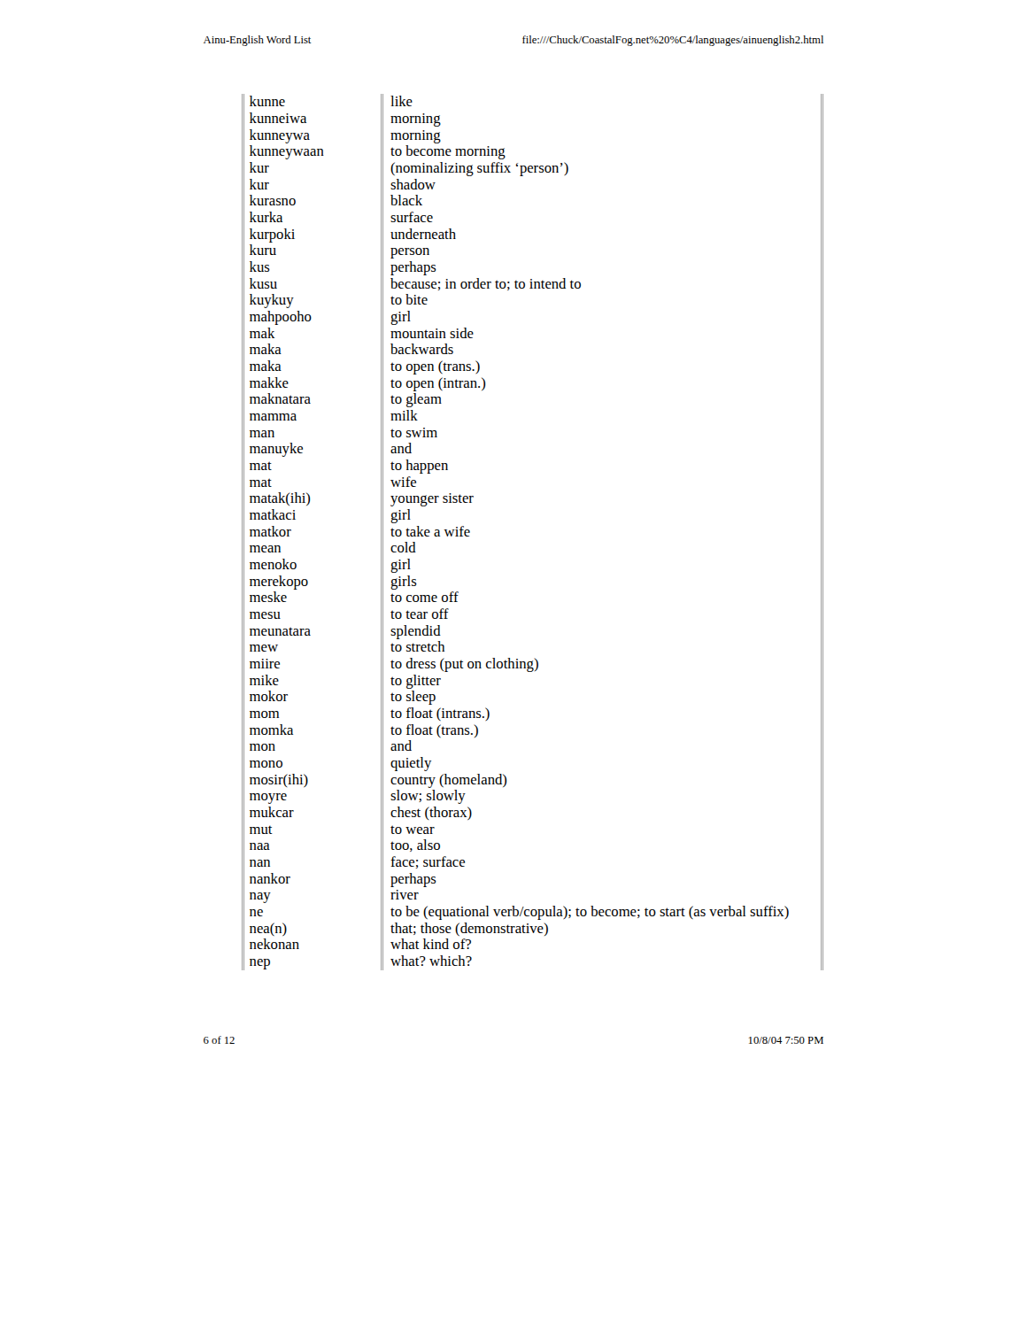Ainu-English Word List
file:///Chuck/CoastalFog.net%20%C4/languages/ainuenglish2.html
| kunne | like |
| kunneiwa | morning |
| kunneywa | morning |
| kunneywaan | to become morning |
| kur | (nominalizing suffix ‘person’) |
| kur | shadow |
| kurasno | black |
| kurka | surface |
| kurpoki | underneath |
| kuru | person |
| kus | perhaps |
| kusu | because; in order to; to intend to |
| kuykuy | to bite |
| mahpooho | girl |
| mak | mountain side |
| maka | backwards |
| maka | to open (trans.) |
| makke | to open (intran.) |
| maknatara | to gleam |
| mamma | milk |
| man | to swim |
| manuyke | and |
| mat | to happen |
| mat | wife |
| matak(ihi) | younger sister |
| matkaci | girl |
| matkor | to take a wife |
| mean | cold |
| menoko | girl |
| merekopo | girls |
| meske | to come off |
| mesu | to tear off |
| meunatara | splendid |
| mew | to stretch |
| miire | to dress (put on clothing) |
| mike | to glitter |
| mokor | to sleep |
| mom | to float (intrans.) |
| momka | to float (trans.) |
| mon | and |
| mono | quietly |
| mosir(ihi) | country (homeland) |
| moyre | slow; slowly |
| mukcar | chest (thorax) |
| mut | to wear |
| naa | too, also |
| nan | face; surface |
| nankor | perhaps |
| nay | river |
| ne | to be (equational verb/copula); to become; to start (as verbal suffix) |
| nea(n) | that; those (demonstrative) |
| nekonan | what kind of? |
| nep | what? which? |
6 of 12
10/8/04 7:50 PM